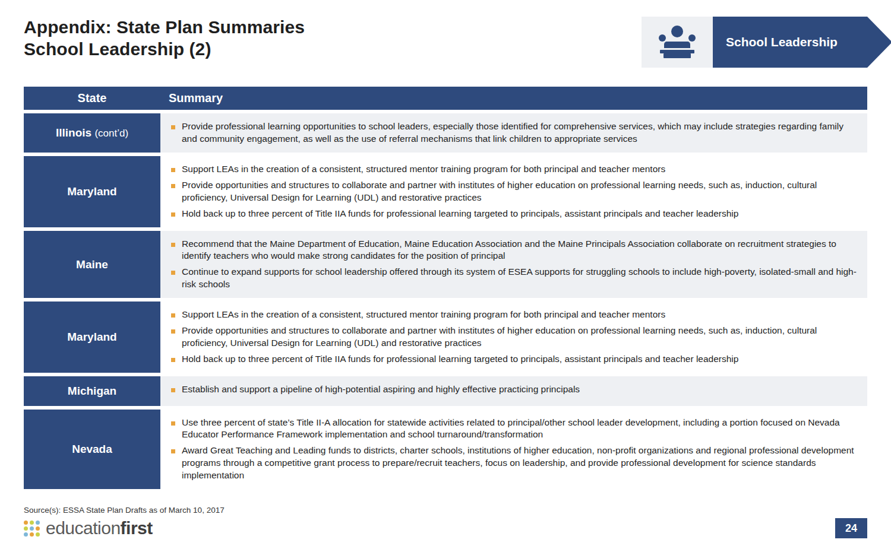Appendix: State Plan Summaries
School Leadership (2)
School Leadership
| State | Summary |
| --- | --- |
| Illinois (cont’d) | Provide professional learning opportunities to school leaders, especially those identified for comprehensive services, which may include strategies regarding family and community engagement, as well as the use of referral mechanisms that link children to appropriate services |
| Maryland | Support LEAs in the creation of a consistent, structured mentor training program for both principal and teacher mentors Provide opportunities and structures to collaborate and partner with institutes of higher education on professional learning needs, such as, induction, cultural proficiency, Universal Design for Learning (UDL) and restorative practices Hold back up to three percent of Title IIA funds for professional learning targeted to principals, assistant principals and teacher leadership |
| Maine | Recommend that the Maine Department of Education, Maine Education Association and the Maine Principals Association collaborate on recruitment strategies to identify teachers who would make strong candidates for the position of principal Continue to expand supports for school leadership offered through its system of ESEA supports for struggling schools to include high-poverty, isolated-small and high-risk schools |
| Maryland | Support LEAs in the creation of a consistent, structured mentor training program for both principal and teacher mentors Provide opportunities and structures to collaborate and partner with institutes of higher education on professional learning needs, such as, induction, cultural proficiency, Universal Design for Learning (UDL) and restorative practices Hold back up to three percent of Title IIA funds for professional learning targeted to principals, assistant principals and teacher leadership |
| Michigan | Establish and support a pipeline of high-potential aspiring and highly effective practicing principals |
| Nevada | Use three percent of state’s Title II-A allocation for statewide activities related to principal/other school leader development, including a portion focused on Nevada Educator Performance Framework implementation and school turnaround/transformation Award Great Teaching and Leading funds to districts, charter schools, institutions of higher education, non-profit organizations and regional professional development programs through a competitive grant process to prepare/recruit teachers, focus on leadership, and provide professional development for science standards implementation |
Source(s): ESSA State Plan Drafts as of March 10, 2017
educationfirst
24